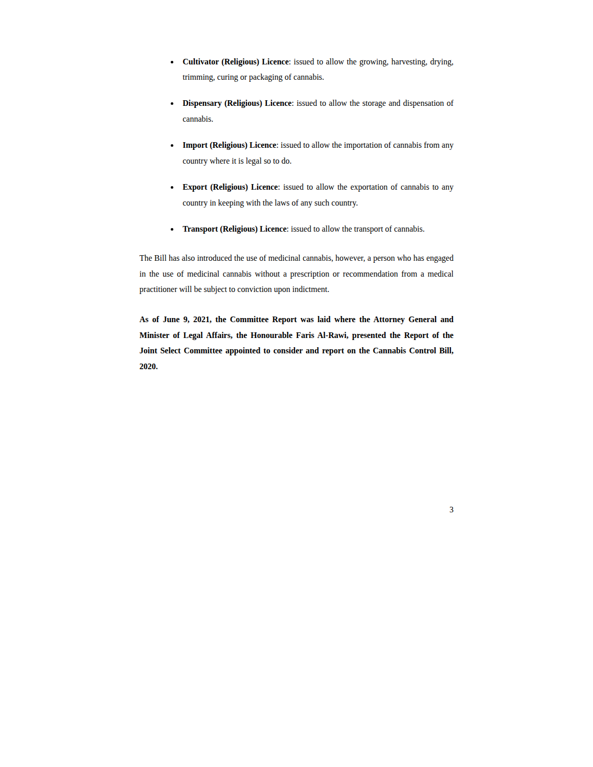Cultivator (Religious) Licence: issued to allow the growing, harvesting, drying, trimming, curing or packaging of cannabis.
Dispensary (Religious) Licence: issued to allow the storage and dispensation of cannabis.
Import (Religious) Licence: issued to allow the importation of cannabis from any country where it is legal so to do.
Export (Religious) Licence: issued to allow the exportation of cannabis to any country in keeping with the laws of any such country.
Transport (Religious) Licence: issued to allow the transport of cannabis.
The Bill has also introduced the use of medicinal cannabis, however, a person who has engaged in the use of medicinal cannabis without a prescription or recommendation from a medical practitioner will be subject to conviction upon indictment.
As of June 9, 2021, the Committee Report was laid where the Attorney General and Minister of Legal Affairs, the Honourable Faris Al-Rawi, presented the Report of the Joint Select Committee appointed to consider and report on the Cannabis Control Bill, 2020.
3